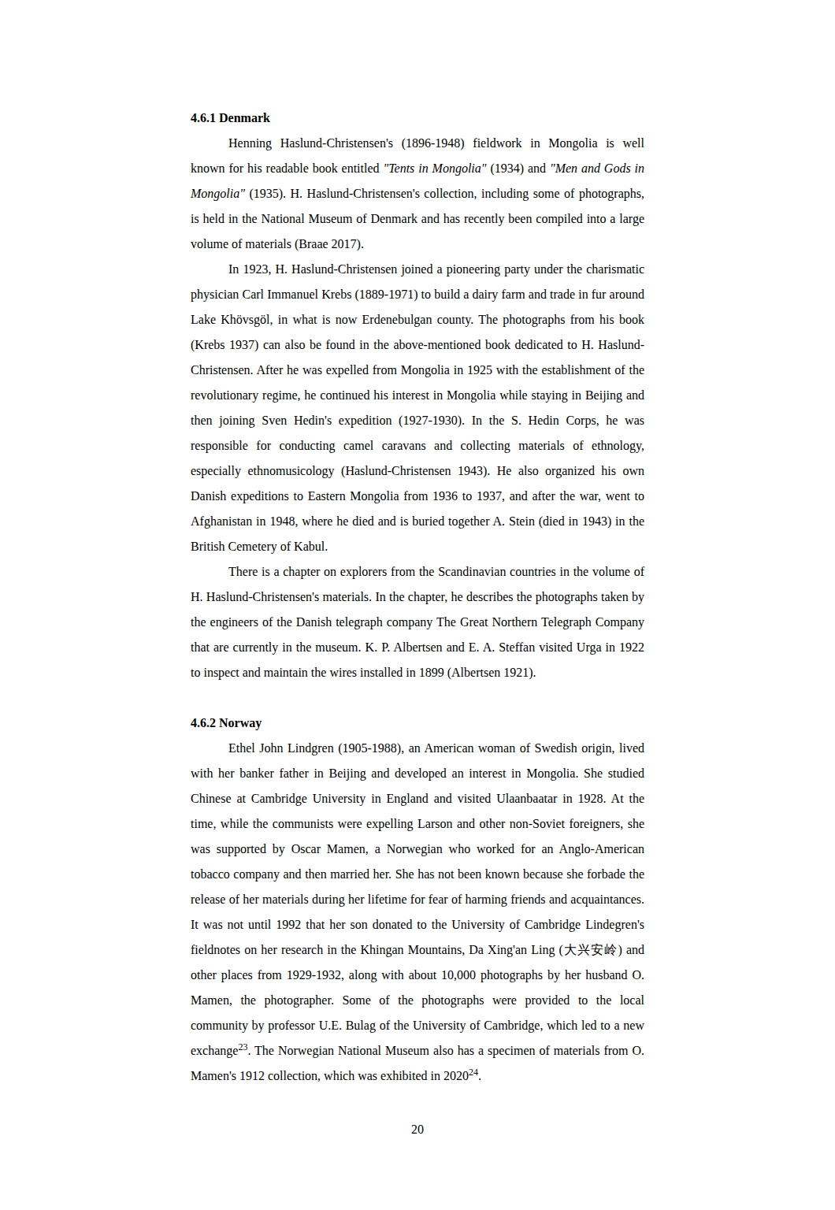4.6.1 Denmark
Henning Haslund-Christensen's (1896-1948) fieldwork in Mongolia is well known for his readable book entitled "Tents in Mongolia" (1934) and "Men and Gods in Mongolia" (1935). H. Haslund-Christensen's collection, including some of photographs, is held in the National Museum of Denmark and has recently been compiled into a large volume of materials (Braae 2017).
In 1923, H. Haslund-Christensen joined a pioneering party under the charismatic physician Carl Immanuel Krebs (1889-1971) to build a dairy farm and trade in fur around Lake Khövsgöl, in what is now Erdenebulgan county. The photographs from his book (Krebs 1937) can also be found in the above-mentioned book dedicated to H. Haslund-Christensen. After he was expelled from Mongolia in 1925 with the establishment of the revolutionary regime, he continued his interest in Mongolia while staying in Beijing and then joining Sven Hedin's expedition (1927-1930). In the S. Hedin Corps, he was responsible for conducting camel caravans and collecting materials of ethnology, especially ethnomusicology (Haslund-Christensen 1943). He also organized his own Danish expeditions to Eastern Mongolia from 1936 to 1937, and after the war, went to Afghanistan in 1948, where he died and is buried together A. Stein (died in 1943) in the British Cemetery of Kabul.
There is a chapter on explorers from the Scandinavian countries in the volume of H. Haslund-Christensen's materials. In the chapter, he describes the photographs taken by the engineers of the Danish telegraph company The Great Northern Telegraph Company that are currently in the museum. K. P. Albertsen and E. A. Steffan visited Urga in 1922 to inspect and maintain the wires installed in 1899 (Albertsen 1921).
4.6.2 Norway
Ethel John Lindgren (1905-1988), an American woman of Swedish origin, lived with her banker father in Beijing and developed an interest in Mongolia. She studied Chinese at Cambridge University in England and visited Ulaanbaatar in 1928. At the time, while the communists were expelling Larson and other non-Soviet foreigners, she was supported by Oscar Mamen, a Norwegian who worked for an Anglo-American tobacco company and then married her. She has not been known because she forbade the release of her materials during her lifetime for fear of harming friends and acquaintances. It was not until 1992 that her son donated to the University of Cambridge Lindegren's fieldnotes on her research in the Khingan Mountains, Da Xing'an Ling (大兴安岭) and other places from 1929-1932, along with about 10,000 photographs by her husband O. Mamen, the photographer. Some of the photographs were provided to the local community by professor U.E. Bulag of the University of Cambridge, which led to a new exchange23. The Norwegian National Museum also has a specimen of materials from O. Mamen's 1912 collection, which was exhibited in 202024.
20